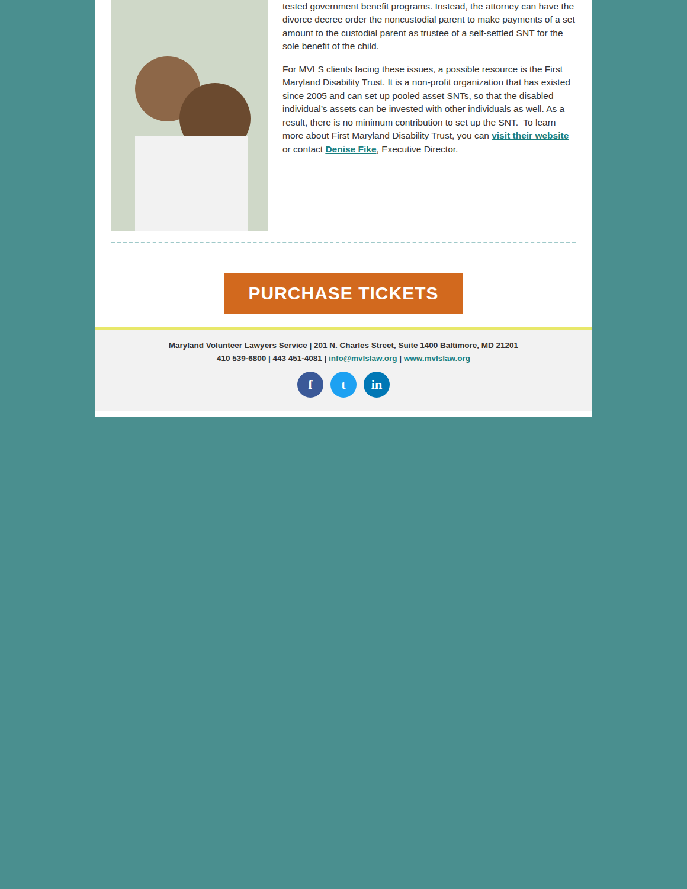tested government benefit programs. Instead, the attorney can have the divorce decree order the noncustodial parent to make payments of a set amount to the custodial parent as trustee of a self-settled SNT for the sole benefit of the child.
For MVLS clients facing these issues, a possible resource is the First Maryland Disability Trust. It is a non-profit organization that has existed since 2005 and can set up pooled asset SNTs, so that the disabled individual’s assets can be invested with other individuals as well. As a result, there is no minimum contribution to set up the SNT. To learn more about First Maryland Disability Trust, you can visit their website or contact Denise Fike, Executive Director.
PURCHASE TICKETS
Maryland Volunteer Lawyers Service | 201 N. Charles Street, Suite 1400 Baltimore, MD 21201
410 539-6800 | 443 451-4081 | info@mvlslaw.org | www.mvlslaw.org
ftin